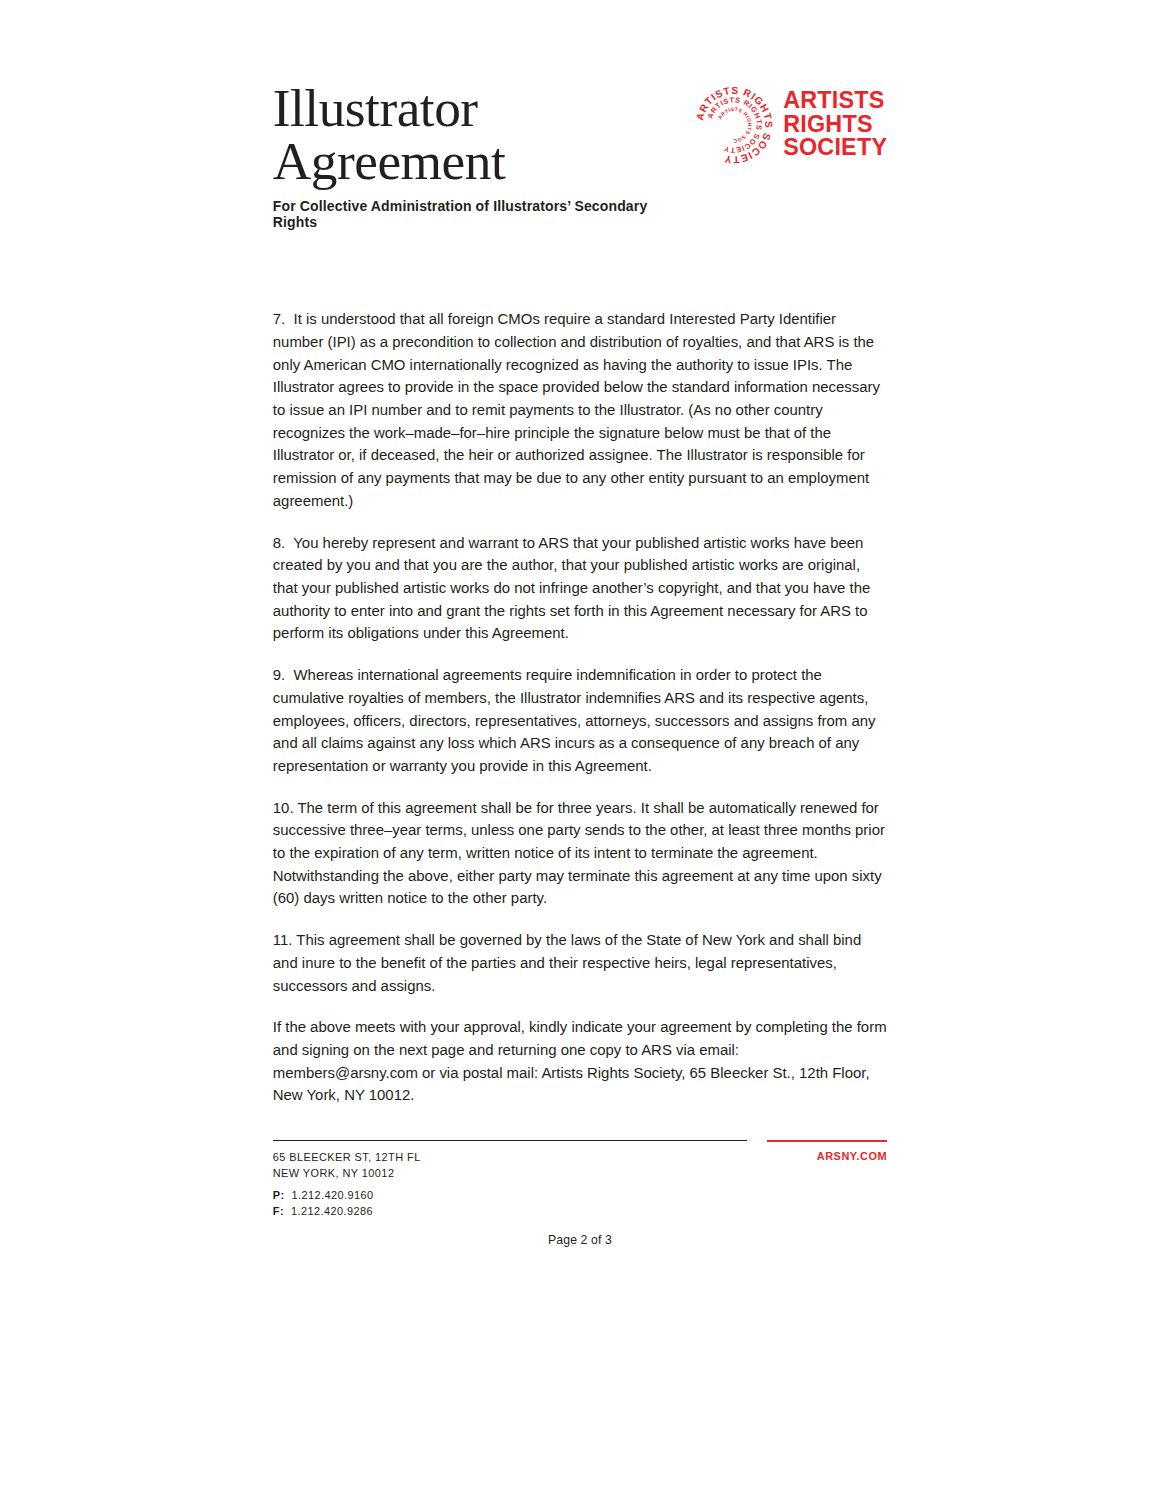Illustrator Agreement
For Collective Administration of Illustrators’ Secondary Rights
ARTISTS RIGHTS SOCIETY ARTISTS RIGHTS SOCIETY ARTISTS RIGHTS SOC
Artists
Rights
Society
7. It is understood that all foreign CMOs require a standard Interested Party Identifier number (IPI) as a precondition to collection and distribution of royalties, and that ARS is the only American CMO internationally recognized as having the authority to issue IPIs. The Illustrator agrees to provide in the space provided below the standard information necessary to issue an IPI number and to remit payments to the Illustrator. (As no other country recognizes the work–made–for–hire principle the signature below must be that of the Illustrator or, if deceased, the heir or authorized assignee. The Illustrator is responsible for remission of any payments that may be due to any other entity pursuant to an employment agreement.)
8. You hereby represent and warrant to ARS that your published artistic works have been created by you and that you are the author, that your published artistic works are original, that your published artistic works do not infringe another’s copyright, and that you have the authority to enter into and grant the rights set forth in this Agreement necessary for ARS to perform its obligations under this Agreement.
9. Whereas international agreements require indemnification in order to protect the cumulative royalties of members, the Illustrator indemnifies ARS and its respective agents, employees, officers, directors, representatives, attorneys, successors and assigns from any and all claims against any loss which ARS incurs as a consequence of any breach of any representation or warranty you provide in this Agreement.
10. The term of this agreement shall be for three years. It shall be automatically renewed for successive three–year terms, unless one party sends to the other, at least three months prior to the expiration of any term, written notice of its intent to terminate the agreement. Notwithstanding the above, either party may terminate this agreement at any time upon sixty (60) days written notice to the other party.
11. This agreement shall be governed by the laws of the State of New York and shall bind and inure to the benefit of the parties and their respective heirs, legal representatives, successors and assigns.
If the above meets with your approval, kindly indicate your agreement by completing the form and signing on the next page and returning one copy to ARS via email: members@arsny.com or via postal mail: Artists Rights Society, 65 Bleecker St., 12th Floor, New York, NY 10012.
65 Bleecker St, 12th Fl
New York, NY 10012
P: 1.212.420.9160
F: 1.212.420.9286
ARSNY.COM
Page 2 of 3